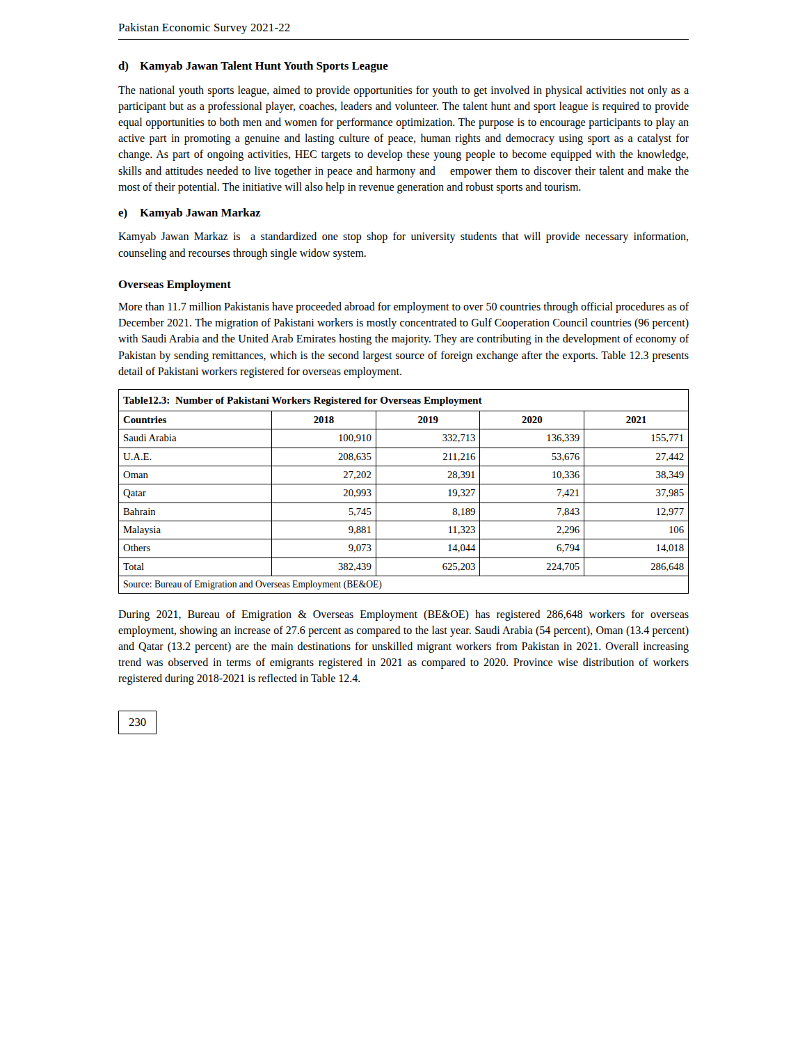Pakistan Economic Survey 2021-22
d) Kamyab Jawan Talent Hunt Youth Sports League
The national youth sports league, aimed to provide opportunities for youth to get involved in physical activities not only as a participant but as a professional player, coaches, leaders and volunteer. The talent hunt and sport league is required to provide equal opportunities to both men and women for performance optimization. The purpose is to encourage participants to play an active part in promoting a genuine and lasting culture of peace, human rights and democracy using sport as a catalyst for change. As part of ongoing activities, HEC targets to develop these young people to become equipped with the knowledge, skills and attitudes needed to live together in peace and harmony and empower them to discover their talent and make the most of their potential. The initiative will also help in revenue generation and robust sports and tourism.
e) Kamyab Jawan Markaz
Kamyab Jawan Markaz is a standardized one stop shop for university students that will provide necessary information, counseling and recourses through single widow system.
Overseas Employment
More than 11.7 million Pakistanis have proceeded abroad for employment to over 50 countries through official procedures as of December 2021. The migration of Pakistani workers is mostly concentrated to Gulf Cooperation Council countries (96 percent) with Saudi Arabia and the United Arab Emirates hosting the majority. They are contributing in the development of economy of Pakistan by sending remittances, which is the second largest source of foreign exchange after the exports. Table 12.3 presents detail of Pakistani workers registered for overseas employment.
Table12.3: Number of Pakistani Workers Registered for Overseas Employment
| Countries | 2018 | 2019 | 2020 | 2021 |
| --- | --- | --- | --- | --- |
| Saudi Arabia | 100,910 | 332,713 | 136,339 | 155,771 |
| U.A.E. | 208,635 | 211,216 | 53,676 | 27,442 |
| Oman | 27,202 | 28,391 | 10,336 | 38,349 |
| Qatar | 20,993 | 19,327 | 7,421 | 37,985 |
| Bahrain | 5,745 | 8,189 | 7,843 | 12,977 |
| Malaysia | 9,881 | 11,323 | 2,296 | 106 |
| Others | 9,073 | 14,044 | 6,794 | 14,018 |
| Total | 382,439 | 625,203 | 224,705 | 286,648 |
| Source: Bureau of Emigration and Overseas Employment (BE&OE) |
During 2021, Bureau of Emigration & Overseas Employment (BE&OE) has registered 286,648 workers for overseas employment, showing an increase of 27.6 percent as compared to the last year. Saudi Arabia (54 percent), Oman (13.4 percent) and Qatar (13.2 percent) are the main destinations for unskilled migrant workers from Pakistan in 2021. Overall increasing trend was observed in terms of emigrants registered in 2021 as compared to 2020. Province wise distribution of workers registered during 2018-2021 is reflected in Table 12.4.
230